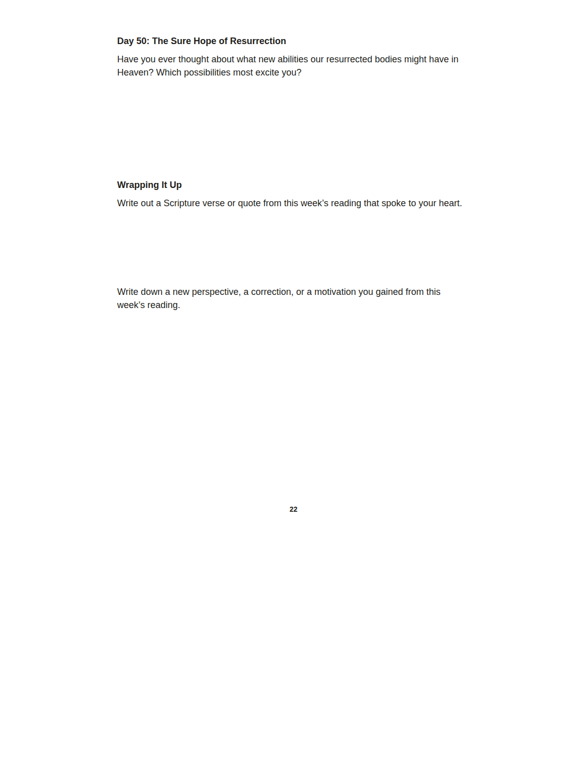Day 50: The Sure Hope of Resurrection
Have you ever thought about what new abilities our resurrected bodies might have in Heaven? Which possibilities most excite you?
Wrapping It Up
Write out a Scripture verse or quote from this week’s reading that spoke to your heart.
Write down a new perspective, a correction, or a motivation you gained from this week’s reading.
22